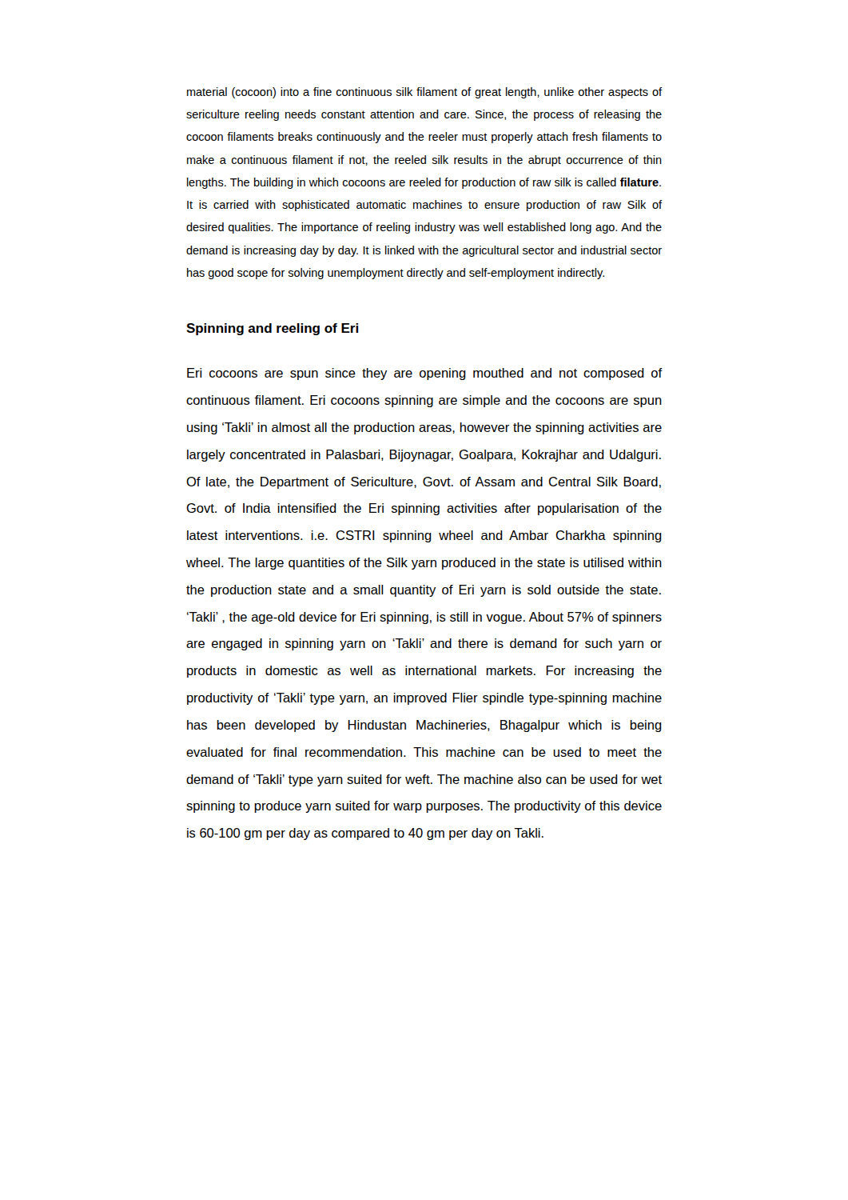material (cocoon) into a fine continuous silk filament of great length, unlike other aspects of sericulture reeling needs constant attention and care. Since, the process of releasing the cocoon filaments breaks continuously and the reeler must properly attach fresh filaments to make a continuous filament if not, the reeled silk results in the abrupt occurrence of thin lengths. The building in which cocoons are reeled for production of raw silk is called filature. It is carried with sophisticated automatic machines to ensure production of raw Silk of desired qualities. The importance of reeling industry was well established long ago. And the demand is increasing day by day. It is linked with the agricultural sector and industrial sector has good scope for solving unemployment directly and self-employment indirectly.
Spinning and reeling of Eri
Eri cocoons are spun since they are opening mouthed and not composed of continuous filament. Eri cocoons spinning are simple and the cocoons are spun using ‘Takli’ in almost all the production areas, however the spinning activities are largely concentrated in Palasbari, Bijoynagar, Goalpara, Kokrajhar and Udalguri. Of late, the Department of Sericulture, Govt. of Assam and Central Silk Board, Govt. of India intensified the Eri spinning activities after popularisation of the latest interventions. i.e. CSTRI spinning wheel and Ambar Charkha spinning wheel. The large quantities of the Silk yarn produced in the state is utilised within the production state and a small quantity of Eri yarn is sold outside the state. ‘Takli’ , the age-old device for Eri spinning, is still in vogue. About 57% of spinners are engaged in spinning yarn on ‘Takli’ and there is demand for such yarn or products in domestic as well as international markets. For increasing the productivity of ‘Takli’ type yarn, an improved Flier spindle type-spinning machine has been developed by Hindustan Machineries, Bhagalpur which is being evaluated for final recommendation. This machine can be used to meet the demand of ‘Takli’ type yarn suited for weft. The machine also can be used for wet spinning to produce yarn suited for warp purposes. The productivity of this device is 60-100 gm per day as compared to 40 gm per day on Takli.